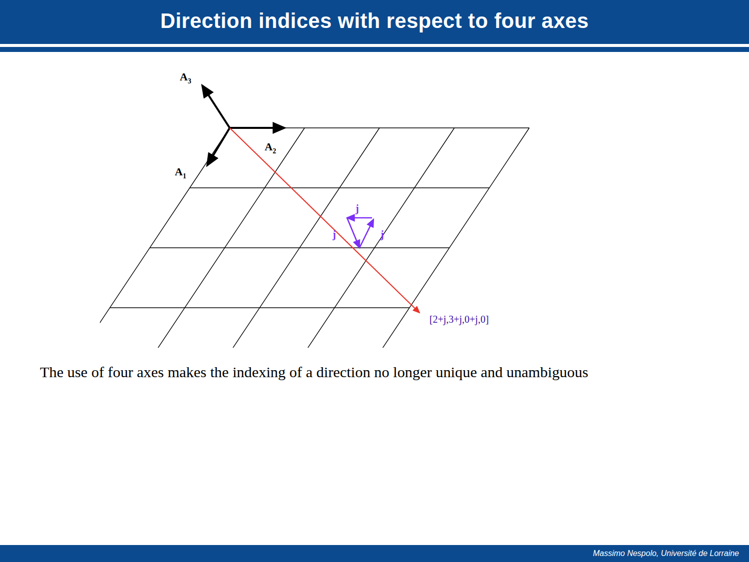Direction indices with respect to four axes
A3 A2 A1 j j j [2+j,3+j,0+j,0]
The use of four axes makes the indexing of a direction no longer unique and unambiguous
Massimo Nespolo, Université de Lorraine